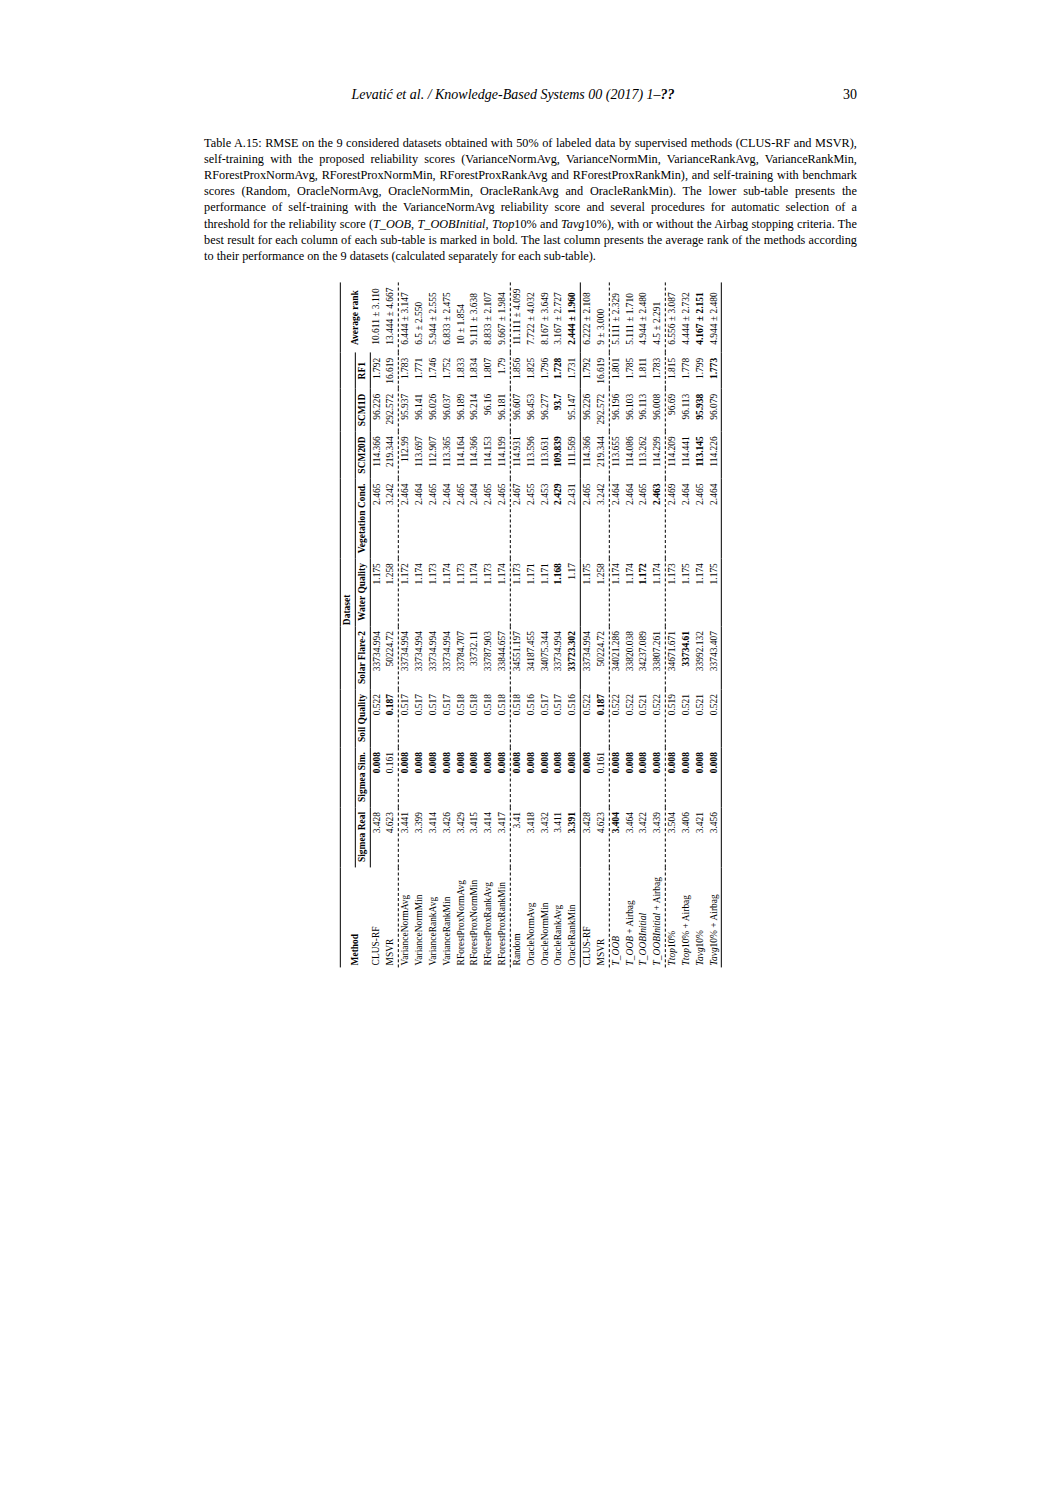Levatić et al. / Knowledge-Based Systems 00 (2017) 1–??
30
Table A.15: RMSE on the 9 considered datasets obtained with 50% of labeled data by supervised methods (CLUS-RF and MSVR), self-training with the proposed reliability scores (VarianceNormAvg, VarianceNormMin, VarianceRankAvg, VarianceRankMin, RForestProxNormAvg, RForestProxNormMin, RForestProxRankAvg and RForestProxRankMin), and self-training with benchmark scores (Random, OracleNormAvg, OracleNormMin, OracleRankAvg and OracleRankMin). The lower sub-table presents the performance of self-training with the VarianceNormAvg reliability score and several procedures for automatic selection of a threshold for the reliability score (T_OOB, T_OOBInitial, Ttop10% and Tavg10%), with or without the Airbag stopping criteria. The best result for each column of each sub-table is marked in bold. The last column presents the average rank of the methods according to their performance on the 9 datasets (calculated separately for each sub-table).
| Method | Dataset | Average rank |
| --- | --- | --- |
| Sigmea Real | Sigmea Sim. | Soil Quality | Solar Flare-2 | Water Quality | Vegetation Cond. | SCM20D | SCM1D | RF1 |
| CLUS-RF | 3.428 | 0.008 | 0.522 | 33734.994 | 1.175 | 2.465 | 114.366 | 96.226 | 1.792 | 10.611 ± 3.110 |
| MSVR | 4.623 | 0.161 | 0.187 | 50224.72 | 1.258 | 3.242 | 219.344 | 292.572 | 16.619 | 13.444 ± 4.667 |
| VarianceNormAvg | 3.441 | 0.008 | 0.517 | 33734.994 | 1.172 | 2.464 | 112.99 | 95.937 | 1.783 | 6.444 ± 3.147 |
| VarianceNormMin | 3.399 | 0.008 | 0.517 | 33734.994 | 1.174 | 2.464 | 113.697 | 96.141 | 1.771 | 6.5 ± 2.550 |
| VarianceRankAvg | 3.414 | 0.008 | 0.517 | 33734.994 | 1.173 | 2.465 | 112.907 | 96.026 | 1.746 | 5.944 ± 2.555 |
| VarianceRankMin | 3.426 | 0.008 | 0.517 | 33734.994 | 1.174 | 2.464 | 113.365 | 96.037 | 1.752 | 6.833 ± 2.475 |
| RForestProxNormAvg | 3.429 | 0.008 | 0.518 | 33784.707 | 1.173 | 2.465 | 114.164 | 96.189 | 1.833 | 10 ± 1.854 |
| RForestProxNormMin | 3.415 | 0.008 | 0.518 | 33732.11 | 1.174 | 2.464 | 114.366 | 96.214 | 1.834 | 9.111 ± 3.638 |
| RForestProxRankAvg | 3.414 | 0.008 | 0.518 | 33787.903 | 1.173 | 2.465 | 114.153 | 96.16 | 1.807 | 8.833 ± 2.107 |
| RForestProxRankMin | 3.417 | 0.008 | 0.518 | 33844.657 | 1.174 | 2.465 | 114.199 | 96.181 | 1.79 | 9.667 ± 1.984 |
| Random | 3.41 | 0.008 | 0.518 | 34551.197 | 1.173 | 2.467 | 114.931 | 96.607 | 1.856 | 11.111 ± 4.099 |
| OracleNormAvg | 3.418 | 0.008 | 0.516 | 34187.455 | 1.171 | 2.455 | 113.596 | 96.453 | 1.825 | 7.722 ± 4.032 |
| OracleNormMin | 3.432 | 0.008 | 0.517 | 34075.344 | 1.171 | 2.453 | 113.631 | 96.277 | 1.796 | 8.167 ± 3.649 |
| OracleRankAvg | 3.411 | 0.008 | 0.517 | 33734.994 | 1.168 | 2.429 | 109.839 | 93.7 | 1.728 | 3.167 ± 2.727 |
| OracleRankMin | 3.391 | 0.008 | 0.516 | 33723.302 | 1.17 | 2.431 | 111.569 | 95.147 | 1.731 | 2.444 ± 1.960 |
| CLUS-RF | 3.428 | 0.008 | 0.522 | 33734.994 | 1.175 | 2.465 | 114.366 | 96.226 | 1.792 | 6.222 ± 2.108 |
| MSVR | 4.623 | 0.161 | 0.187 | 50224.72 | 1.258 | 3.242 | 219.344 | 292.572 | 16.619 | 9 ± 3.000 |
| T_OOB | 3.404 | 0.008 | 0.522 | 34021.286 | 1.174 | 2.464 | 113.655 | 96.196 | 1.801 | 5.111 ± 2.329 |
| T_OOB + Airbag | 3.464 | 0.008 | 0.522 | 33820.038 | 1.174 | 2.464 | 114.086 | 96.103 | 1.785 | 5.111 ± 1.710 |
| T_OOBInitial | 3.422 | 0.008 | 0.521 | 34237.089 | 1.172 | 2.465 | 113.262 | 96.113 | 1.811 | 4.944 ± 2.480 |
| T_OOBInitial + Airbag | 3.439 | 0.008 | 0.522 | 33807.261 | 1.174 | 2.463 | 114.299 | 96.008 | 1.783 | 4.5 ± 2.291 |
| Ttop 10% | 3.504 | 0.008 | 0.519 | 34671.671 | 1.173 | 2.469 | 114.209 | 96.69 | 1.815 | 6.556 ± 3.087 |
| Ttop 10% + Airbag | 3.406 | 0.008 | 0.521 | 33734.61 | 1.175 | 2.464 | 114.441 | 96.113 | 1.778 | 4.444 ± 2.732 |
| Tavg 10% | 3.421 | 0.008 | 0.521 | 33992.132 | 1.174 | 2.465 | 113.145 | 95.938 | 1.799 | 4.167 ± 2.151 |
| Tavg 10% + Airbag | 3.456 | 0.008 | 0.522 | 33743.407 | 1.175 | 2.464 | 114.226 | 96.079 | 1.773 | 4.944 ± 2.480 |